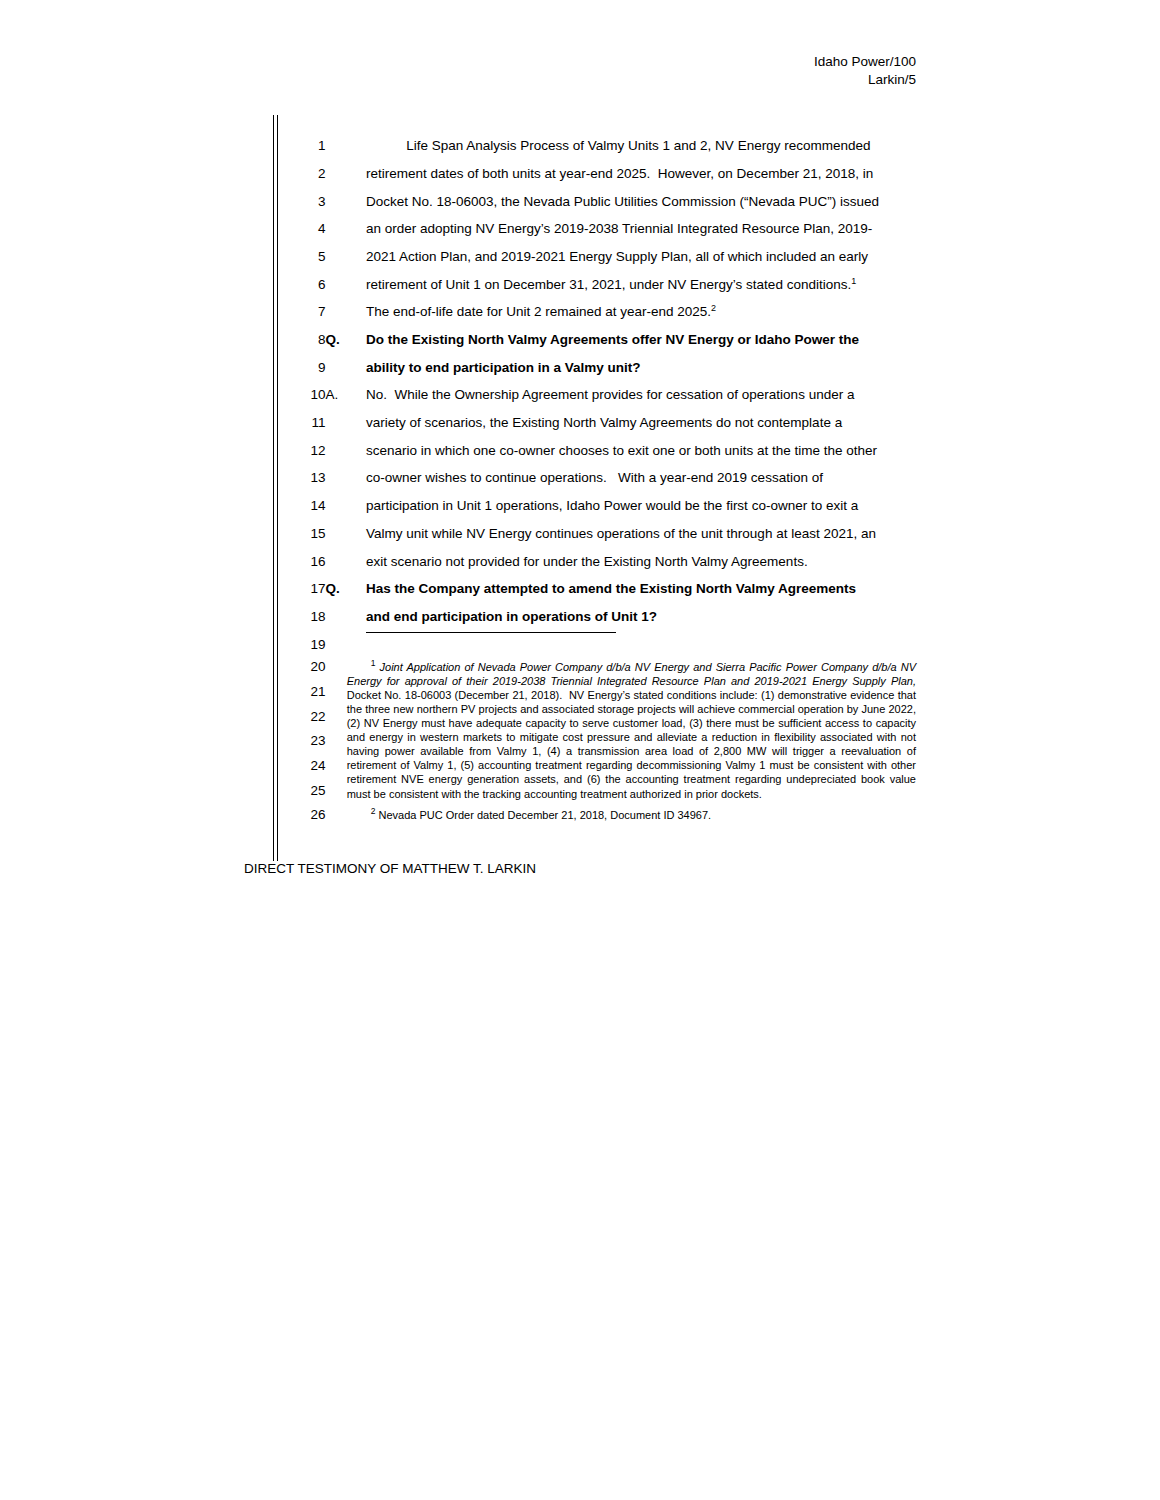Idaho Power/100
Larkin/5
| 1 | | Life Span Analysis Process of Valmy Units 1 and 2, NV Energy recommended |
| 2 | | retirement dates of both units at year-end 2025. However, on December 21, 2018, in |
| 3 | | Docket No. 18-06003, the Nevada Public Utilities Commission (“Nevada PUC”) issued |
| 4 | | an order adopting NV Energy’s 2019-2038 Triennial Integrated Resource Plan, 2019- |
| 5 | | 2021 Action Plan, and 2019-2021 Energy Supply Plan, all of which included an early |
| 6 | | retirement of Unit 1 on December 31, 2021, under NV Energy’s stated conditions. 1 |
| 7 | | The end-of-life date for Unit 2 remained at year-end 2025. 2 |
| 8 | Q. | Do the Existing North Valmy Agreements offer NV Energy or Idaho Power the |
| 9 | | ability to end participation in a Valmy unit? |
| 10 | A. | No. While the Ownership Agreement provides for cessation of operations under a |
| 11 | | variety of scenarios, the Existing North Valmy Agreements do not contemplate a |
| 12 | | scenario in which one co-owner chooses to exit one or both units at the time the other |
| 13 | | co-owner wishes to continue operations. With a year-end 2019 cessation of |
| 14 | | participation in Unit 1 operations, Idaho Power would be the first co-owner to exit a |
| 15 | | Valmy unit while NV Energy continues operations of the unit through at least 2021, an |
| 16 | | exit scenario not provided for under the Existing North Valmy Agreements. |
| 17 | Q. | Has the Company attempted to amend the Existing North Valmy Agreements |
| 18 | | and end participation in operations of Unit 1? |
| 19 | | |
| 20 | 1 Joint Application of Nevada Power Company d/b/a NV Energy and Sierra Pacific Power Company d/b/a NV Energy for approval of their 2019-2038 Triennial Integrated Resource Plan and 2019-2021 Energy Supply Plan, Docket No. 18-06003 (December 21, 2018). NV Energy’s stated conditions include: (1) demonstrative evidence that the three new northern PV projects and associated storage projects will achieve commercial operation by June 2022, (2) NV Energy must have adequate capacity to serve customer load, (3) there must be sufficient access to capacity and energy in western markets to mitigate cost pressure and alleviate a reduction in flexibility associated with not having power available from Valmy 1, (4) a transmission area load of 2,800 MW will trigger a reevaluation of retirement of Valmy 1, (5) accounting treatment regarding decommissioning Valmy 1 must be consistent with other retirement NVE energy generation assets, and (6) the accounting treatment regarding undepreciated book value must be consistent with the tracking accounting treatment authorized in prior dockets. |
| 21 |
| 22 |
| 23 |
| 24 |
| 25 |
| 26 | 2 Nevada PUC Order dated December 21, 2018, Document ID 34967. |
DIRECT TESTIMONY OF MATTHEW T. LARKIN